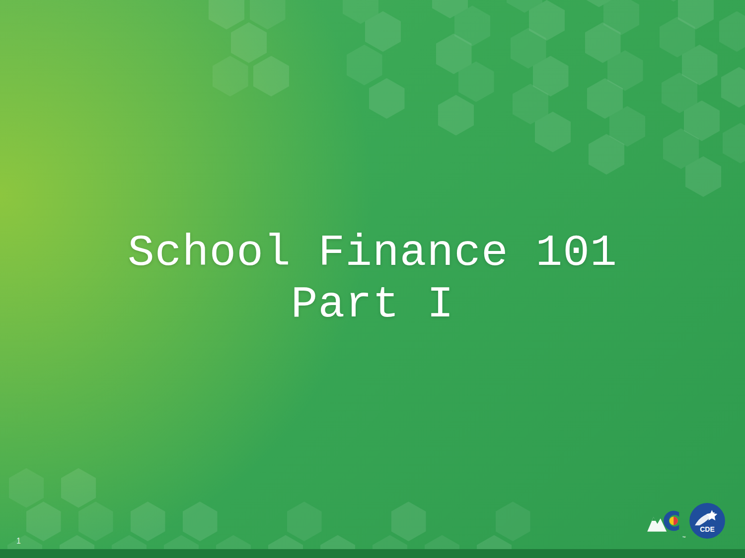School Finance 101 Part I
1
™
CDE